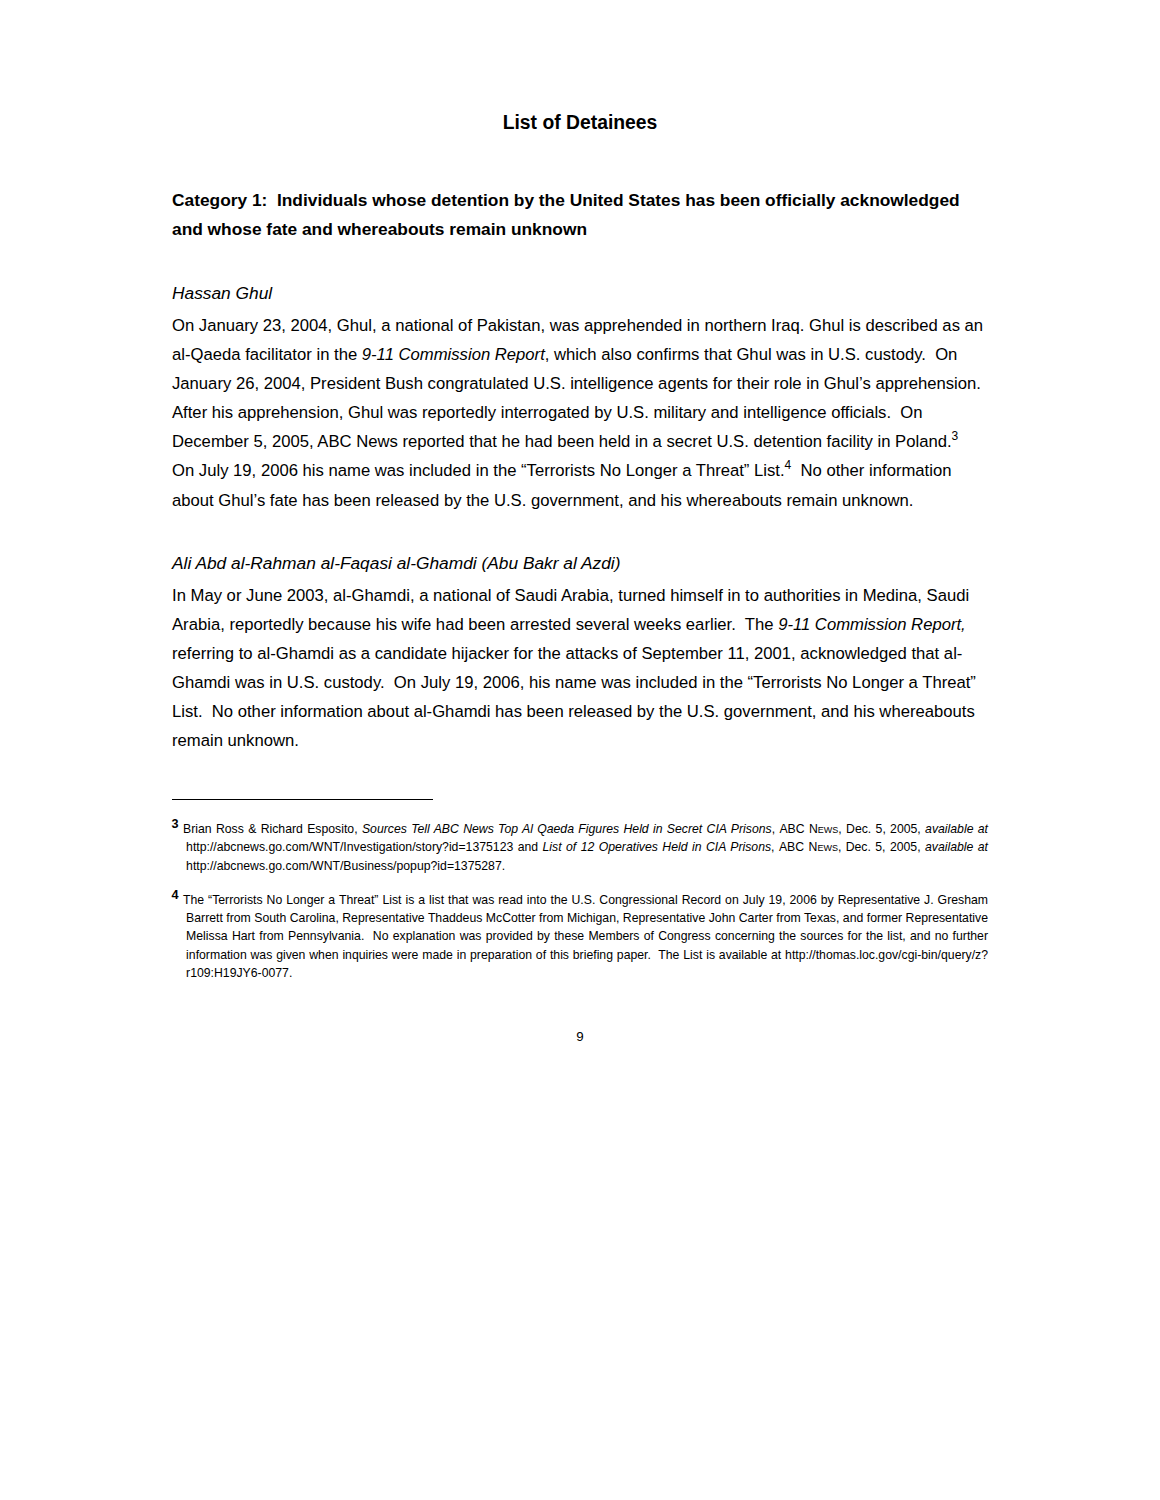List of Detainees
Category 1: Individuals whose detention by the United States has been officially acknowledged and whose fate and whereabouts remain unknown
Hassan Ghul
On January 23, 2004, Ghul, a national of Pakistan, was apprehended in northern Iraq. Ghul is described as an al-Qaeda facilitator in the 9-11 Commission Report, which also confirms that Ghul was in U.S. custody. On January 26, 2004, President Bush congratulated U.S. intelligence agents for their role in Ghul’s apprehension. After his apprehension, Ghul was reportedly interrogated by U.S. military and intelligence officials. On December 5, 2005, ABC News reported that he had been held in a secret U.S. detention facility in Poland.3 On July 19, 2006 his name was included in the “Terrorists No Longer a Threat” List.4 No other information about Ghul’s fate has been released by the U.S. government, and his whereabouts remain unknown.
Ali Abd al-Rahman al-Faqasi al-Ghamdi (Abu Bakr al Azdi)
In May or June 2003, al-Ghamdi, a national of Saudi Arabia, turned himself in to authorities in Medina, Saudi Arabia, reportedly because his wife had been arrested several weeks earlier. The 9-11 Commission Report, referring to al-Ghamdi as a candidate hijacker for the attacks of September 11, 2001, acknowledged that al-Ghamdi was in U.S. custody. On July 19, 2006, his name was included in the “Terrorists No Longer a Threat” List. No other information about al-Ghamdi has been released by the U.S. government, and his whereabouts remain unknown.
3Brian Ross & Richard Esposito, Sources Tell ABC News Top Al Qaeda Figures Held in Secret CIA Prisons, ABC News, Dec. 5, 2005, available at http://abcnews.go.com/WNT/Investigation/story?id=1375123 and List of 12 Operatives Held in CIA Prisons, ABC News, Dec. 5, 2005, available at http://abcnews.go.com/WNT/Business/popup?id=1375287.
4The “Terrorists No Longer a Threat” List is a list that was read into the U.S. Congressional Record on July 19, 2006 by Representative J. Gresham Barrett from South Carolina, Representative Thaddeus McCotter from Michigan, Representative John Carter from Texas, and former Representative Melissa Hart from Pennsylvania. No explanation was provided by these Members of Congress concerning the sources for the list, and no further information was given when inquiries were made in preparation of this briefing paper. The List is available at http://thomas.loc.gov/cgi-bin/query/z?r109:H19JY6-0077.
9